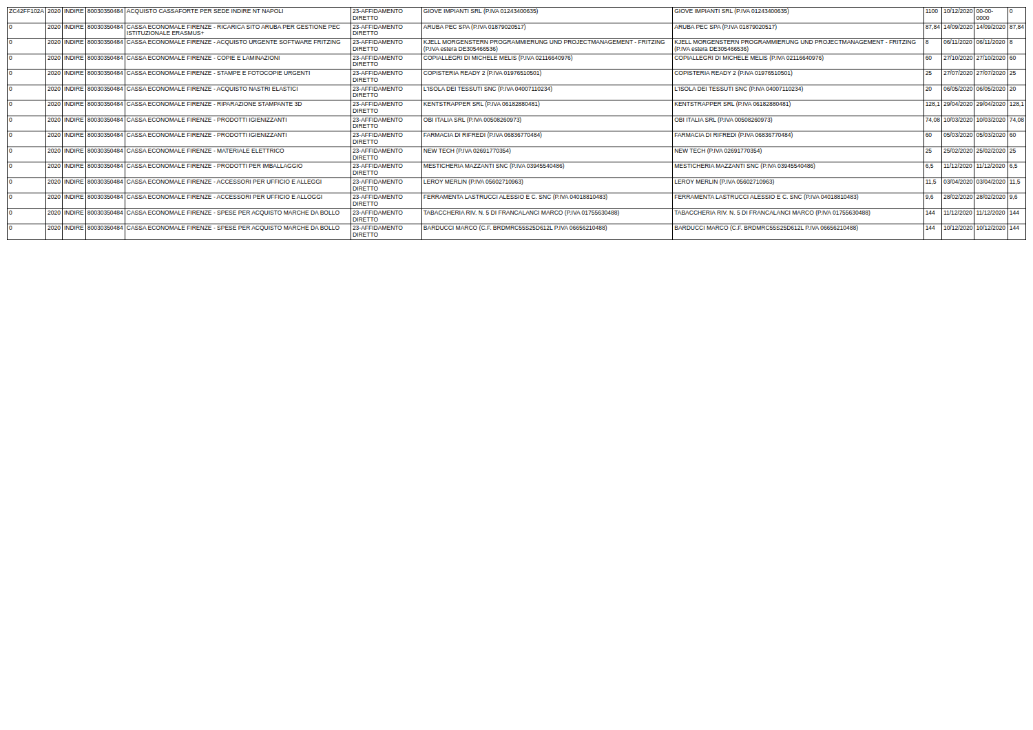| ZC42FF102A | 2020 | INDIRE | 80030350484 | ACQUISTO CASSAFORTE PER SEDE INDIRE NT NAPOLI | 23-AFFIDAMENTO DIRETTO | GIOVE IMPIANTI SRL (P.IVA 01243400635) | GIOVE IMPIANTI SRL (P.IVA 01243400635) | 1100 | 10/12/2020 | 00-00-0000 | 0 |
| 0 | 2020 | INDIRE | 80030350484 | CASSA ECONOMALE FIRENZE - RICARICA SITO ARUBA PER GESTIONE PEC ISTITUZIONALE ERASMUS+ | 23-AFFIDAMENTO DIRETTO | ARUBA PEC SPA (P.IVA 01879020517) | ARUBA PEC SPA (P.IVA 01879020517) | 87,84 | 14/09/2020 | 14/09/2020 | 87,84 |
| 0 | 2020 | INDIRE | 80030350484 | CASSA ECONOMALE FIRENZE - ACQUISTO URGENTE SOFTWARE FRITZING | 23-AFFIDAMENTO DIRETTO | KJELL MORGENSTERN PROGRAMMIERUNG UND PROJECTMANAGEMENT - FRITZING (P.IVA estera DE305466536) | KJELL MORGENSTERN PROGRAMMIERUNG UND PROJECTMANAGEMENT - FRITZING (P.IVA estera DE305466536) | 8 | 06/11/2020 | 06/11/2020 | 8 |
| 0 | 2020 | INDIRE | 80030350484 | CASSA ECONOMALE FIRENZE - COPIE E LAMINAZIONI | 23-AFFIDAMENTO DIRETTO | COPIALLEGRI DI MICHELE MELIS (P.IVA 02116640976) | COPIALLEGRI DI MICHELE MELIS (P.IVA 02116640976) | 60 | 27/10/2020 | 27/10/2020 | 60 |
| 0 | 2020 | INDIRE | 80030350484 | CASSA ECONOMALE FIRENZE - STAMPE E FOTOCOPIE URGENTI | 23-AFFIDAMENTO DIRETTO | COPISTERIA READY 2 (P.IVA 01976510501) | COPISTERIA READY 2 (P.IVA 01976510501) | 25 | 27/07/2020 | 27/07/2020 | 25 |
| 0 | 2020 | INDIRE | 80030350484 | CASSA ECONOMALE FIRENZE - ACQUISTO NASTRI ELASTICI | 23-AFFIDAMENTO DIRETTO | L'ISOLA DEI TESSUTI SNC (P.IVA 04007110234) | L'ISOLA DEI TESSUTI SNC (P.IVA 04007110234) | 20 | 06/05/2020 | 06/05/2020 | 20 |
| 0 | 2020 | INDIRE | 80030350484 | CASSA ECONOMALE FIRENZE - RIPARAZIONE STAMPANTE 3D | 23-AFFIDAMENTO DIRETTO | KENTSTRAPPER SRL (P.IVA 06182880481) | KENTSTRAPPER SRL (P.IVA 06182880481) | 128,1 | 29/04/2020 | 29/04/2020 | 128,1 |
| 0 | 2020 | INDIRE | 80030350484 | CASSA ECONOMALE FIRENZE - PRODOTTI IGIENIZZANTI | 23-AFFIDAMENTO DIRETTO | OBI ITALIA SRL (P.IVA 00508260973) | OBI ITALIA SRL (P.IVA 00508260973) | 74,08 | 10/03/2020 | 10/03/2020 | 74,08 |
| 0 | 2020 | INDIRE | 80030350484 | CASSA ECONOMALE FIRENZE - PRODOTTI IGIENIZZANTI | 23-AFFIDAMENTO DIRETTO | FARMACIA DI RIFREDI (P.IVA 06836770484) | FARMACIA DI RIFREDI (P.IVA 06836770484) | 60 | 05/03/2020 | 05/03/2020 | 60 |
| 0 | 2020 | INDIRE | 80030350484 | CASSA ECONOMALE FIRENZE - MATERIALE ELETTRICO | 23-AFFIDAMENTO DIRETTO | NEW TECH (P.IVA 02691770354) | NEW TECH (P.IVA 02691770354) | 25 | 25/02/2020 | 25/02/2020 | 25 |
| 0 | 2020 | INDIRE | 80030350484 | CASSA ECONOMALE FIRENZE - PRODOTTI PER IMBALLAGGIO | 23-AFFIDAMENTO DIRETTO | MESTICHERIA MAZZANTI SNC (P.IVA 03945540486) | MESTICHERIA MAZZANTI SNC (P.IVA 03945540486) | 6,5 | 11/12/2020 | 11/12/2020 | 6,5 |
| 0 | 2020 | INDIRE | 80030350484 | CASSA ECONOMALE FIRENZE - ACCESSORI PER UFFICIO E ALLEGGI | 23-AFFIDAMENTO DIRETTO | LEROY MERLIN (P.IVA 05602710963) | LEROY MERLIN (P.IVA 05602710963) | 11,5 | 03/04/2020 | 03/04/2020 | 11,5 |
| 0 | 2020 | INDIRE | 80030350484 | CASSA ECONOMALE FIRENZE - ACCESSORI PER UFFICIO E ALLOGGI | 23-AFFIDAMENTO DIRETTO | FERRAMENTA LASTRUCCI ALESSIO E C. SNC (P.IVA 04018810483) | FERRAMENTA LASTRUCCI ALESSIO E C. SNC (P.IVA 04018810483) | 9,6 | 28/02/2020 | 28/02/2020 | 9,6 |
| 0 | 2020 | INDIRE | 80030350484 | CASSA ECONOMALE FIRENZE - SPESE PER ACQUISTO MARCHE DA BOLLO | 23-AFFIDAMENTO DIRETTO | TABACCHERIA RIV. N. 5 DI FRANCALANCI MARCO (P.IVA 01755630488) | TABACCHERIA RIV. N. 5 DI FRANCALANCI MARCO (P.IVA 01755630488) | 144 | 11/12/2020 | 11/12/2020 | 144 |
| 0 | 2020 | INDIRE | 80030350484 | CASSA ECONOMALE FIRENZE - SPESE PER ACQUISTO MARCHE DA BOLLO | 23-AFFIDAMENTO DIRETTO | BARDUCCI MARCO (C.F. BRDMRC55S25D612L P.IVA 06656210488) | BARDUCCI MARCO (C.F. BRDMRC55S25D612L P.IVA 06656210488) | 144 | 10/12/2020 | 10/12/2020 | 144 |